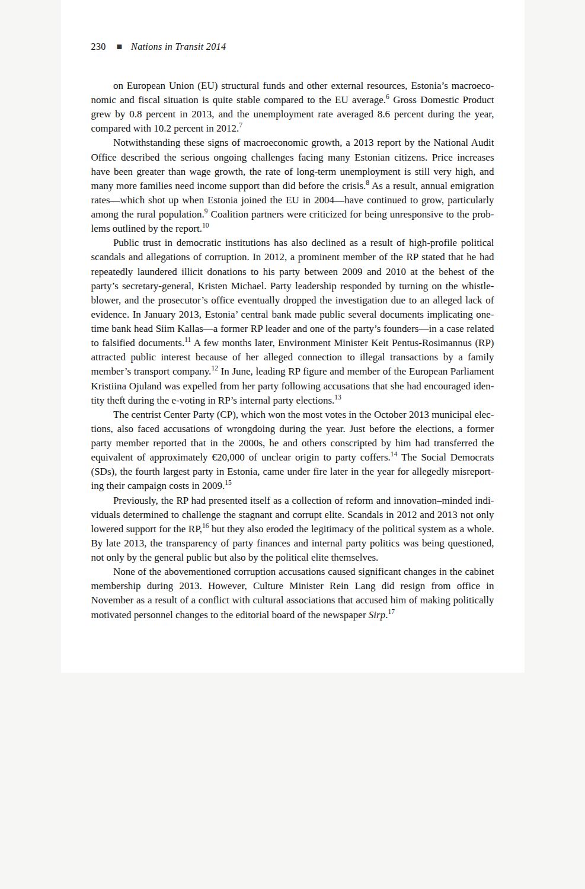230■Nations in Transit 2014
on European Union (EU) structural funds and other external resources, Estonia’s macroeconomic and fiscal situation is quite stable compared to the EU average.6 Gross Domestic Product grew by 0.8 percent in 2013, and the unemployment rate averaged 8.6 percent during the year, compared with 10.2 percent in 2012.7
Notwithstanding these signs of macroeconomic growth, a 2013 report by the National Audit Office described the serious ongoing challenges facing many Estonian citizens. Price increases have been greater than wage growth, the rate of long-term unemployment is still very high, and many more families need income support than did before the crisis.8 As a result, annual emigration rates—which shot up when Estonia joined the EU in 2004—have continued to grow, particularly among the rural population.9 Coalition partners were criticized for being unresponsive to the problems outlined by the report.10
Public trust in democratic institutions has also declined as a result of high-profile political scandals and allegations of corruption. In 2012, a prominent member of the RP stated that he had repeatedly laundered illicit donations to his party between 2009 and 2010 at the behest of the party’s secretary-general, Kristen Michael. Party leadership responded by turning on the whistleblower, and the prosecutor’s office eventually dropped the investigation due to an alleged lack of evidence. In January 2013, Estonia’ central bank made public several documents implicating onetime bank head Siim Kallas—a former RP leader and one of the party’s founders—in a case related to falsified documents.11 A few months later, Environment Minister Keit Pentus-Rosimannus (RP) attracted public interest because of her alleged connection to illegal transactions by a family member’s transport company.12 In June, leading RP figure and member of the European Parliament Kristiina Ojuland was expelled from her party following accusations that she had encouraged identity theft during the e-voting in RP’s internal party elections.13
The centrist Center Party (CP), which won the most votes in the October 2013 municipal elections, also faced accusations of wrongdoing during the year. Just before the elections, a former party member reported that in the 2000s, he and others conscripted by him had transferred the equivalent of approximately €20,000 of unclear origin to party coffers.14 The Social Democrats (SDs), the fourth largest party in Estonia, came under fire later in the year for allegedly misreporting their campaign costs in 2009.15
Previously, the RP had presented itself as a collection of reform and innovation–minded individuals determined to challenge the stagnant and corrupt elite. Scandals in 2012 and 2013 not only lowered support for the RP,16 but they also eroded the legitimacy of the political system as a whole. By late 2013, the transparency of party finances and internal party politics was being questioned, not only by the general public but also by the political elite themselves.
None of the abovementioned corruption accusations caused significant changes in the cabinet membership during 2013. However, Culture Minister Rein Lang did resign from office in November as a result of a conflict with cultural associations that accused him of making politically motivated personnel changes to the editorial board of the newspaper Sirp.17